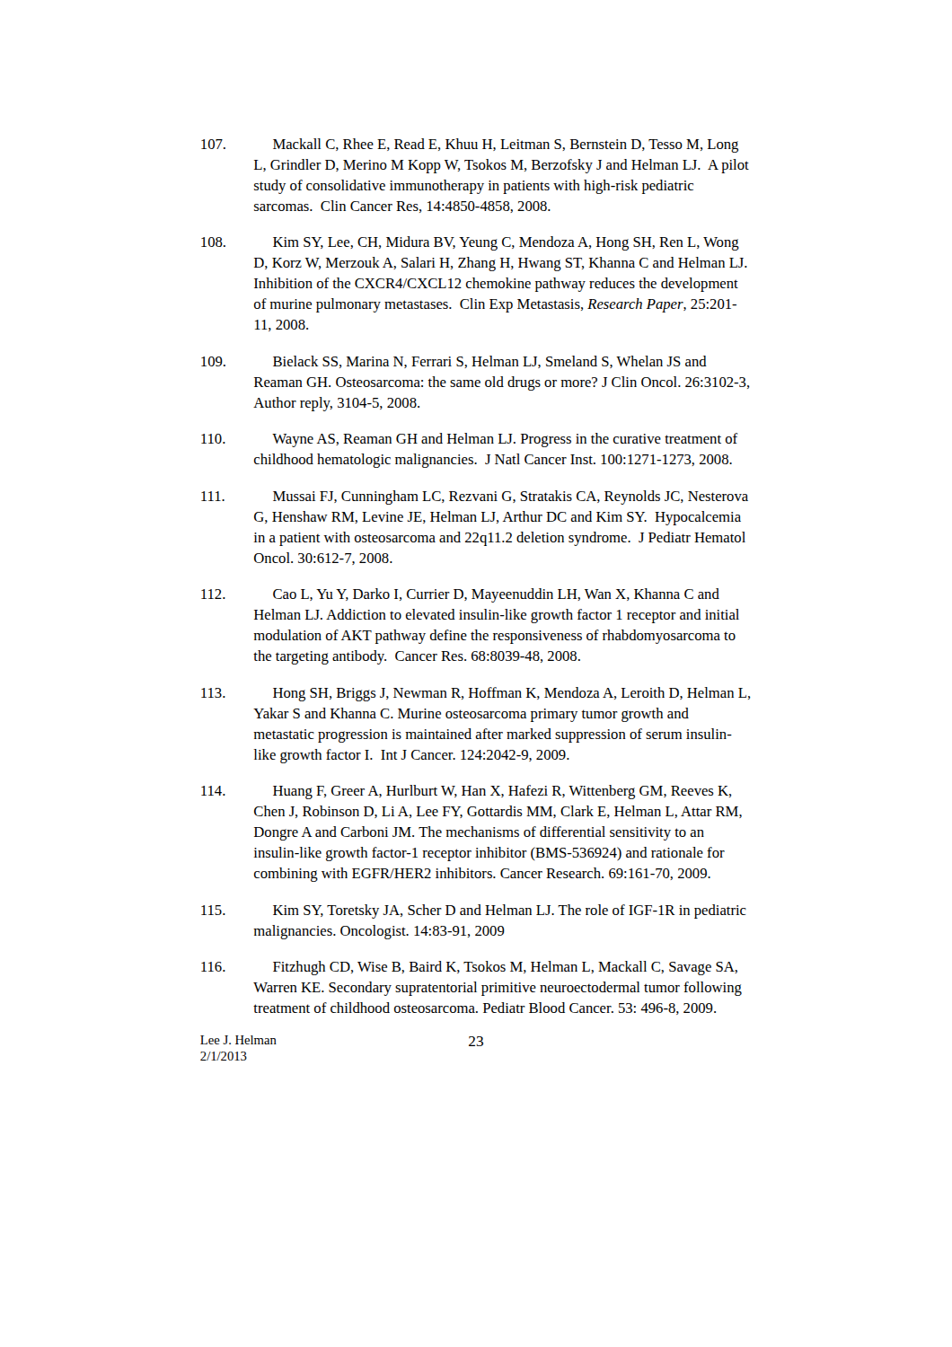107. Mackall C, Rhee E, Read E, Khuu H, Leitman S, Bernstein D, Tesso M, Long L, Grindler D, Merino M Kopp W, Tsokos M, Berzofsky J and Helman LJ. A pilot study of consolidative immunotherapy in patients with high-risk pediatric sarcomas. Clin Cancer Res, 14:4850-4858, 2008.
108. Kim SY, Lee, CH, Midura BV, Yeung C, Mendoza A, Hong SH, Ren L, Wong D, Korz W, Merzouk A, Salari H, Zhang H, Hwang ST, Khanna C and Helman LJ. Inhibition of the CXCR4/CXCL12 chemokine pathway reduces the development of murine pulmonary metastases. Clin Exp Metastasis, Research Paper, 25:201-11, 2008.
109. Bielack SS, Marina N, Ferrari S, Helman LJ, Smeland S, Whelan JS and Reaman GH. Osteosarcoma: the same old drugs or more? J Clin Oncol. 26:3102-3, Author reply, 3104-5, 2008.
110. Wayne AS, Reaman GH and Helman LJ. Progress in the curative treatment of childhood hematologic malignancies. J Natl Cancer Inst. 100:1271-1273, 2008.
111. Mussai FJ, Cunningham LC, Rezvani G, Stratakis CA, Reynolds JC, Nesterova G, Henshaw RM, Levine JE, Helman LJ, Arthur DC and Kim SY. Hypocalcemia in a patient with osteosarcoma and 22q11.2 deletion syndrome. J Pediatr Hematol Oncol. 30:612-7, 2008.
112. Cao L, Yu Y, Darko I, Currier D, Mayeenuddin LH, Wan X, Khanna C and Helman LJ. Addiction to elevated insulin-like growth factor 1 receptor and initial modulation of AKT pathway define the responsiveness of rhabdomyosarcoma to the targeting antibody. Cancer Res. 68:8039-48, 2008.
113. Hong SH, Briggs J, Newman R, Hoffman K, Mendoza A, Leroith D, Helman L, Yakar S and Khanna C. Murine osteosarcoma primary tumor growth and metastatic progression is maintained after marked suppression of serum insulin-like growth factor I. Int J Cancer. 124:2042-9, 2009.
114. Huang F, Greer A, Hurlburt W, Han X, Hafezi R, Wittenberg GM, Reeves K, Chen J, Robinson D, Li A, Lee FY, Gottardis MM, Clark E, Helman L, Attar RM, Dongre A and Carboni JM. The mechanisms of differential sensitivity to an insulin-like growth factor-1 receptor inhibitor (BMS-536924) and rationale for combining with EGFR/HER2 inhibitors. Cancer Research. 69:161-70, 2009.
115. Kim SY, Toretsky JA, Scher D and Helman LJ. The role of IGF-1R in pediatric malignancies. Oncologist. 14:83-91, 2009
116. Fitzhugh CD, Wise B, Baird K, Tsokos M, Helman L, Mackall C, Savage SA, Warren KE. Secondary supratentorial primitive neuroectodermal tumor following treatment of childhood osteosarcoma. Pediatr Blood Cancer. 53: 496-8, 2009.
Lee J. Helman
2/1/2013 23